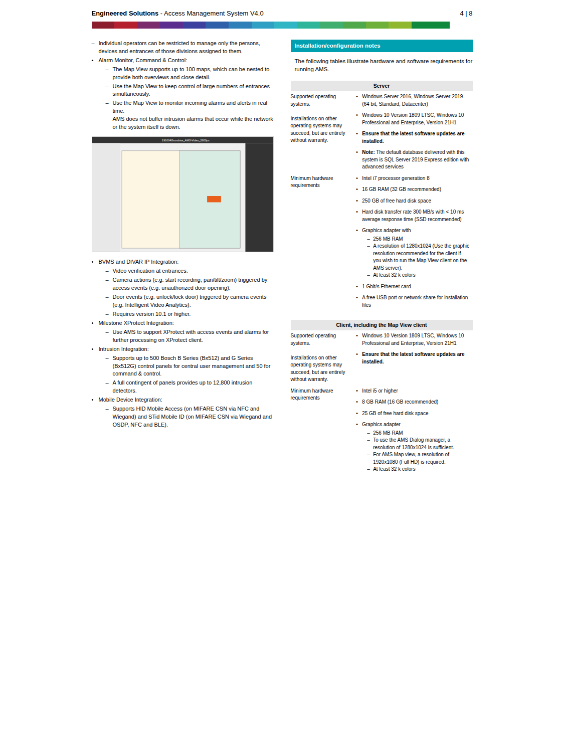Engineered Solutions - Access Management System V4.0
4 | 8
Individual operators can be restricted to manage only the persons, devices and entrances of those divisions assigned to them.
Alarm Monitor, Command & Control:
The Map View supports up to 100 maps, which can be nested to provide both overviews and close detail.
Use the Map View to keep control of large numbers of entrances simultaneously.
Use the Map View to monitor incoming alarms and alerts in real time.
AMS does not buffer intrusion alarms that occur while the network or the system itself is down.
BVMS and DIVAR IP Integration:
Video verification at entrances.
Camera actions (e.g. start recording, pan/tilt/zoom) triggered by access events (e.g. unauthorized door opening).
Door events (e.g. unlock/lock door) triggered by camera events (e.g. Intelligent Video Analytics).
Requires version 10.1 or higher.
Milestone XProtect Integration:
Use AMS to support XProtect with access events and alarms for further processing on XProtect client.
Intrusion Integration:
Supports up to 500 Bosch B Series (Bx512) and G Series (Bx512G) control panels for central user management and 50 for command & control.
A full contingent of panels provides up to 12,800 intrusion detectors.
Mobile Device Integration:
Supports HID Mobile Access (on MIFARE CSN via NFC and Wiegand) and STid Mobile ID (on MIFARE CSN via Wiegand and OSDP, NFC and BLE).
Installation/configuration notes
The following tables illustrate hardware and software requirements for running AMS.
Server
| Supported operating systems. Installations on other operating systems may succeed, but are entirely without warranty. | Windows Server 2016, Windows Server 2019 (64 bit, Standard, Datacenter) Windows 10 Version 1809 LTSC, Windows 10 Professional and Enterprise, Version 21H1 Ensure that the latest software updates are installed. Note: The default database delivered with this system is SQL Server 2019 Express edition with advanced services |
| Minimum hardware requirements | Intel i7 processor generation 8 16 GB RAM (32 GB recommended) 250 GB of free hard disk space Hard disk transfer rate 300 MB/s with < 10 ms average response time (SSD recommended) Graphics adapter with 256 MB RAM A resolution of 1280x1024 (Use the graphic resolution recommended for the client if you wish to run the Map View client on the AMS server). At least 32 k colors 1 Gbit/s Ethernet card A free USB port or network share for installation files |
Client, including the Map View client
| Supported operating systems. Installations on other operating systems may succeed, but are entirely without warranty. | Windows 10 Version 1809 LTSC, Windows 10 Professional and Enterprise, Version 21H1 Ensure that the latest software updates are installed. |
| Minimum hardware requirements | Intel i5 or higher 8 GB RAM (16 GB recommended) 25 GB of free hard disk space Graphics adapter 256 MB RAM To use the AMS Dialog manager, a resolution of 1280x1024 is sufficient. For AMS Map view, a resolution of 1920x1080 (Full HD) is required. At least 32 k colors |